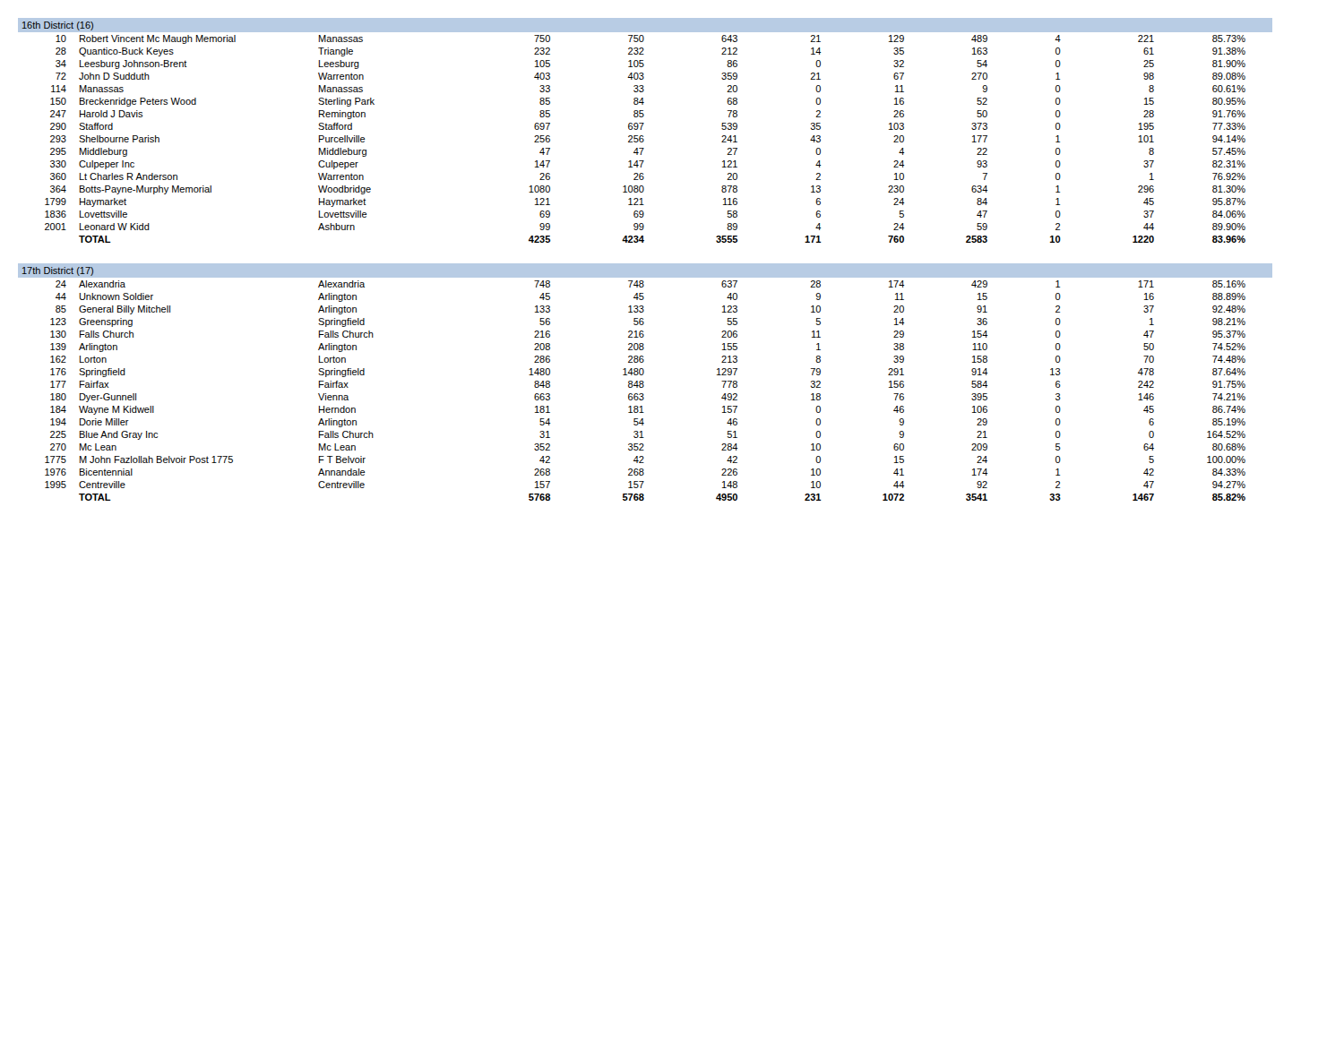| 16th District (16) |
| 10 | Robert Vincent Mc Maugh Memorial | Manassas | 750 | 750 | 643 | 21 | 129 | 489 | 4 | 221 | 85.73% |
| 28 | Quantico-Buck Keyes | Triangle | 232 | 232 | 212 | 14 | 35 | 163 | 0 | 61 | 91.38% |
| 34 | Leesburg Johnson-Brent | Leesburg | 105 | 105 | 86 | 0 | 32 | 54 | 0 | 25 | 81.90% |
| 72 | John D Sudduth | Warrenton | 403 | 403 | 359 | 21 | 67 | 270 | 1 | 98 | 89.08% |
| 114 | Manassas | Manassas | 33 | 33 | 20 | 0 | 11 | 9 | 0 | 8 | 60.61% |
| 150 | Breckenridge Peters Wood | Sterling Park | 85 | 84 | 68 | 0 | 16 | 52 | 0 | 15 | 80.95% |
| 247 | Harold J Davis | Remington | 85 | 85 | 78 | 2 | 26 | 50 | 0 | 28 | 91.76% |
| 290 | Stafford | Stafford | 697 | 697 | 539 | 35 | 103 | 373 | 0 | 195 | 77.33% |
| 293 | Shelbourne Parish | Purcellville | 256 | 256 | 241 | 43 | 20 | 177 | 1 | 101 | 94.14% |
| 295 | Middleburg | Middleburg | 47 | 47 | 27 | 0 | 4 | 22 | 0 | 8 | 57.45% |
| 330 | Culpeper Inc | Culpeper | 147 | 147 | 121 | 4 | 24 | 93 | 0 | 37 | 82.31% |
| 360 | Lt Charles R Anderson | Warrenton | 26 | 26 | 20 | 2 | 10 | 7 | 0 | 1 | 76.92% |
| 364 | Botts-Payne-Murphy Memorial | Woodbridge | 1080 | 1080 | 878 | 13 | 230 | 634 | 1 | 296 | 81.30% |
| 1799 | Haymarket | Haymarket | 121 | 121 | 116 | 6 | 24 | 84 | 1 | 45 | 95.87% |
| 1836 | Lovettsville | Lovettsville | 69 | 69 | 58 | 6 | 5 | 47 | 0 | 37 | 84.06% |
| 2001 | Leonard W Kidd | Ashburn | 99 | 99 | 89 | 4 | 24 | 59 | 2 | 44 | 89.90% |
| | TOTAL | | 4235 | 4234 | 3555 | 171 | 760 | 2583 | 10 | 1220 | 83.96% |
| 17th District (17) |
| 24 | Alexandria | Alexandria | 748 | 748 | 637 | 28 | 174 | 429 | 1 | 171 | 85.16% |
| 44 | Unknown Soldier | Arlington | 45 | 45 | 40 | 9 | 11 | 15 | 0 | 16 | 88.89% |
| 85 | General Billy Mitchell | Arlington | 133 | 133 | 123 | 10 | 20 | 91 | 2 | 37 | 92.48% |
| 123 | Greenspring | Springfield | 56 | 56 | 55 | 5 | 14 | 36 | 0 | 1 | 98.21% |
| 130 | Falls Church | Falls Church | 216 | 216 | 206 | 11 | 29 | 154 | 0 | 47 | 95.37% |
| 139 | Arlington | Arlington | 208 | 208 | 155 | 1 | 38 | 110 | 0 | 50 | 74.52% |
| 162 | Lorton | Lorton | 286 | 286 | 213 | 8 | 39 | 158 | 0 | 70 | 74.48% |
| 176 | Springfield | Springfield | 1480 | 1480 | 1297 | 79 | 291 | 914 | 13 | 478 | 87.64% |
| 177 | Fairfax | Fairfax | 848 | 848 | 778 | 32 | 156 | 584 | 6 | 242 | 91.75% |
| 180 | Dyer-Gunnell | Vienna | 663 | 663 | 492 | 18 | 76 | 395 | 3 | 146 | 74.21% |
| 184 | Wayne M Kidwell | Herndon | 181 | 181 | 157 | 0 | 46 | 106 | 0 | 45 | 86.74% |
| 194 | Dorie Miller | Arlington | 54 | 54 | 46 | 0 | 9 | 29 | 0 | 6 | 85.19% |
| 225 | Blue And Gray Inc | Falls Church | 31 | 31 | 51 | 0 | 9 | 21 | 0 | 0 | 164.52% |
| 270 | Mc Lean | Mc Lean | 352 | 352 | 284 | 10 | 60 | 209 | 5 | 64 | 80.68% |
| 1775 | M John Fazlollah Belvoir Post 1775 | F T Belvoir | 42 | 42 | 42 | 0 | 15 | 24 | 0 | 5 | 100.00% |
| 1976 | Bicentennial | Annandale | 268 | 268 | 226 | 10 | 41 | 174 | 1 | 42 | 84.33% |
| 1995 | Centreville | Centreville | 157 | 157 | 148 | 10 | 44 | 92 | 2 | 47 | 94.27% |
| | TOTAL | | 5768 | 5768 | 4950 | 231 | 1072 | 3541 | 33 | 1467 | 85.82% |